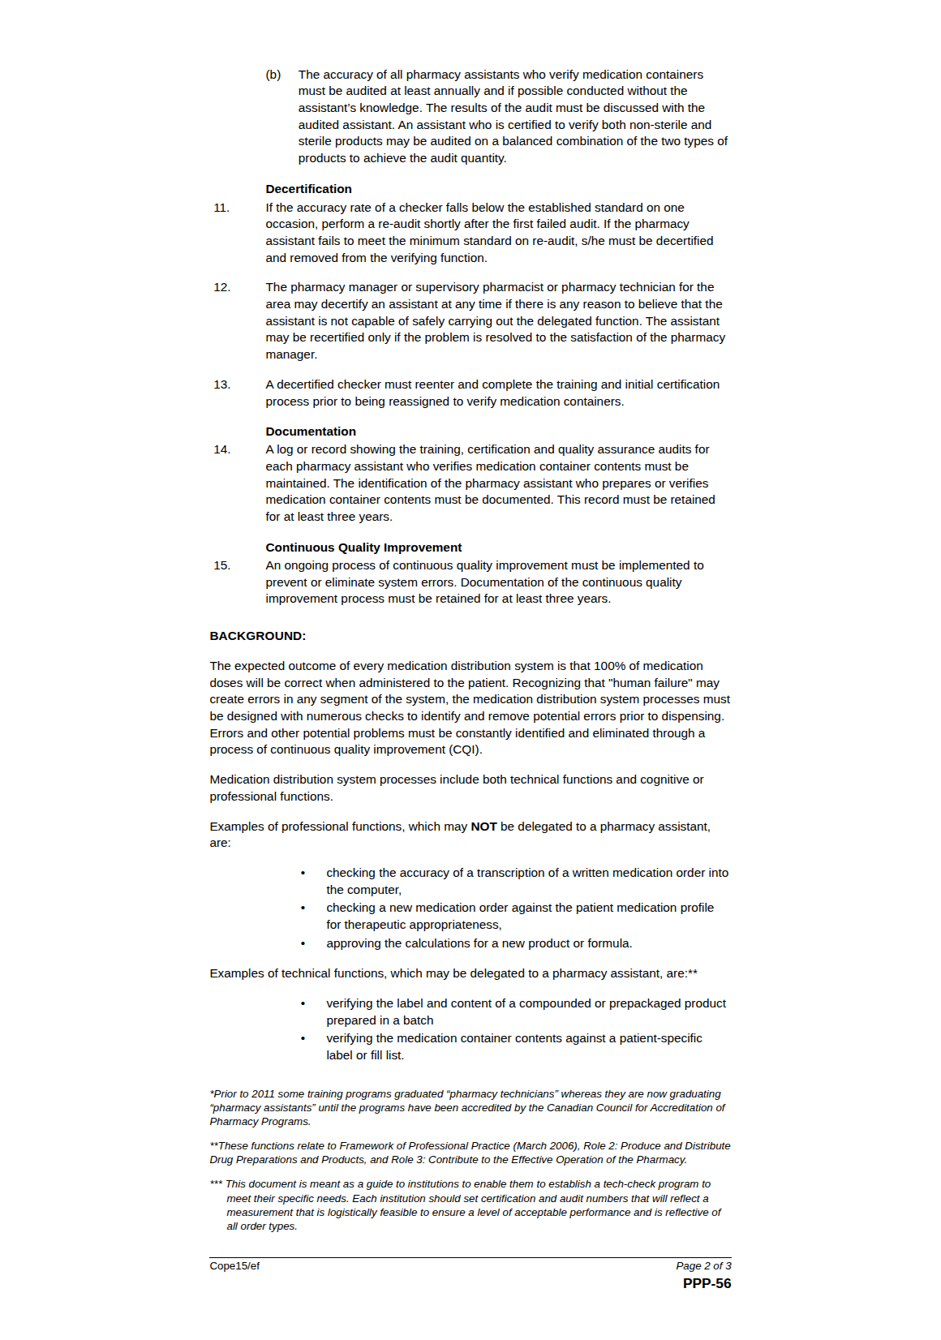(b)
The accuracy of all pharmacy assistants who verify medication containers must be audited at least annually and if possible conducted without the assistant’s knowledge. The results of the audit must be discussed with the audited assistant. An assistant who is certified to verify both non-sterile and sterile products may be audited on a balanced combination of the two types of products to achieve the audit quantity.
Decertification
11.
If the accuracy rate of a checker falls below the established standard on one occasion, perform a re-audit shortly after the first failed audit. If the pharmacy assistant fails to meet the minimum standard on re-audit, s/he must be decertified and removed from the verifying function.
12.
The pharmacy manager or supervisory pharmacist or pharmacy technician for the area may decertify an assistant at any time if there is any reason to believe that the assistant is not capable of safely carrying out the delegated function. The assistant may be recertified only if the problem is resolved to the satisfaction of the pharmacy manager.
13.
A decertified checker must reenter and complete the training and initial certification process prior to being reassigned to verify medication containers.
Documentation
14.
A log or record showing the training, certification and quality assurance audits for each pharmacy assistant who verifies medication container contents must be maintained. The identification of the pharmacy assistant who prepares or verifies medication container contents must be documented. This record must be retained for at least three years.
Continuous Quality Improvement
15.
An ongoing process of continuous quality improvement must be implemented to prevent or eliminate system errors. Documentation of the continuous quality improvement process must be retained for at least three years.
BACKGROUND:
The expected outcome of every medication distribution system is that 100% of medication doses will be correct when administered to the patient. Recognizing that "human failure" may create errors in any segment of the system, the medication distribution system processes must be designed with numerous checks to identify and remove potential errors prior to dispensing. Errors and other potential problems must be constantly identified and eliminated through a process of continuous quality improvement (CQI).
Medication distribution system processes include both technical functions and cognitive or professional functions.
Examples of professional functions, which may NOT be delegated to a pharmacy assistant, are:
checking the accuracy of a transcription of a written medication order into the computer,
checking a new medication order against the patient medication profile for therapeutic appropriateness,
approving the calculations for a new product or formula.
Examples of technical functions, which may be delegated to a pharmacy assistant, are:**
verifying the label and content of a compounded or prepackaged product prepared in a batch
verifying the medication container contents against a patient-specific label or fill list.
*Prior to 2011 some training programs graduated “pharmacy technicians” whereas they are now graduating “pharmacy assistants” until the programs have been accredited by the Canadian Council for Accreditation of Pharmacy Programs.
**These functions relate to Framework of Professional Practice (March 2006), Role 2: Produce and Distribute Drug Preparations and Products, and Role 3: Contribute to the Effective Operation of the Pharmacy.
*** This document is meant as a guide to institutions to enable them to establish a tech-check program to meet their specific needs. Each institution should set certification and audit numbers that will reflect a measurement that is logistically feasible to ensure a level of acceptable performance and is reflective of all order types.
Cope15/ef Page 2 of 3
PPP-56